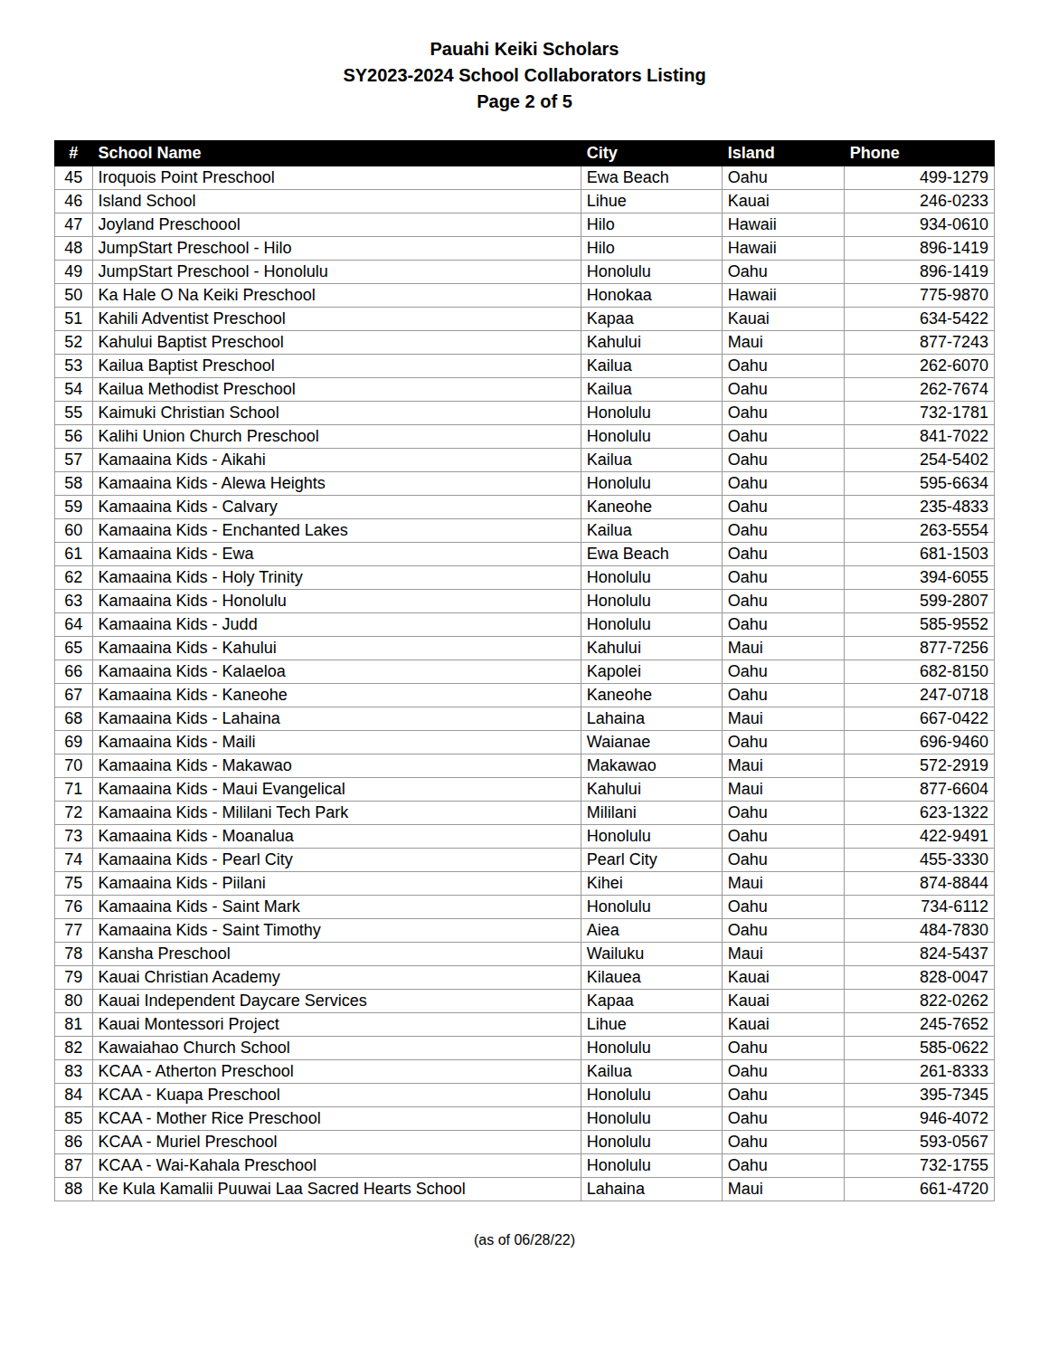Pauahi Keiki Scholars
SY2023-2024 School Collaborators Listing
Page 2 of 5
School collaborators, entries 45 through 88
| # | School Name | City | Island | Phone |
| --- | --- | --- | --- | --- |
| 45 | Iroquois Point Preschool | Ewa Beach | Oahu | 499-1279 |
| 46 | Island School | Lihue | Kauai | 246-0233 |
| 47 | Joyland Preschoool | Hilo | Hawaii | 934-0610 |
| 48 | JumpStart Preschool - Hilo | Hilo | Hawaii | 896-1419 |
| 49 | JumpStart Preschool - Honolulu | Honolulu | Oahu | 896-1419 |
| 50 | Ka Hale O Na Keiki Preschool | Honokaa | Hawaii | 775-9870 |
| 51 | Kahili Adventist Preschool | Kapaa | Kauai | 634-5422 |
| 52 | Kahului Baptist Preschool | Kahului | Maui | 877-7243 |
| 53 | Kailua Baptist Preschool | Kailua | Oahu | 262-6070 |
| 54 | Kailua Methodist Preschool | Kailua | Oahu | 262-7674 |
| 55 | Kaimuki Christian School | Honolulu | Oahu | 732-1781 |
| 56 | Kalihi Union Church Preschool | Honolulu | Oahu | 841-7022 |
| 57 | Kamaaina Kids - Aikahi | Kailua | Oahu | 254-5402 |
| 58 | Kamaaina Kids - Alewa Heights | Honolulu | Oahu | 595-6634 |
| 59 | Kamaaina Kids - Calvary | Kaneohe | Oahu | 235-4833 |
| 60 | Kamaaina Kids - Enchanted Lakes | Kailua | Oahu | 263-5554 |
| 61 | Kamaaina Kids - Ewa | Ewa Beach | Oahu | 681-1503 |
| 62 | Kamaaina Kids - Holy Trinity | Honolulu | Oahu | 394-6055 |
| 63 | Kamaaina Kids - Honolulu | Honolulu | Oahu | 599-2807 |
| 64 | Kamaaina Kids - Judd | Honolulu | Oahu | 585-9552 |
| 65 | Kamaaina Kids - Kahului | Kahului | Maui | 877-7256 |
| 66 | Kamaaina Kids - Kalaeloa | Kapolei | Oahu | 682-8150 |
| 67 | Kamaaina Kids - Kaneohe | Kaneohe | Oahu | 247-0718 |
| 68 | Kamaaina Kids - Lahaina | Lahaina | Maui | 667-0422 |
| 69 | Kamaaina Kids - Maili | Waianae | Oahu | 696-9460 |
| 70 | Kamaaina Kids - Makawao | Makawao | Maui | 572-2919 |
| 71 | Kamaaina Kids - Maui Evangelical | Kahului | Maui | 877-6604 |
| 72 | Kamaaina Kids - Mililani Tech Park | Mililani | Oahu | 623-1322 |
| 73 | Kamaaina Kids - Moanalua | Honolulu | Oahu | 422-9491 |
| 74 | Kamaaina Kids - Pearl City | Pearl City | Oahu | 455-3330 |
| 75 | Kamaaina Kids - Piilani | Kihei | Maui | 874-8844 |
| 76 | Kamaaina Kids - Saint Mark | Honolulu | Oahu | 734-6112 |
| 77 | Kamaaina Kids - Saint Timothy | Aiea | Oahu | 484-7830 |
| 78 | Kansha Preschool | Wailuku | Maui | 824-5437 |
| 79 | Kauai Christian Academy | Kilauea | Kauai | 828-0047 |
| 80 | Kauai Independent Daycare Services | Kapaa | Kauai | 822-0262 |
| 81 | Kauai Montessori Project | Lihue | Kauai | 245-7652 |
| 82 | Kawaiahao Church School | Honolulu | Oahu | 585-0622 |
| 83 | KCAA - Atherton Preschool | Kailua | Oahu | 261-8333 |
| 84 | KCAA - Kuapa Preschool | Honolulu | Oahu | 395-7345 |
| 85 | KCAA - Mother Rice Preschool | Honolulu | Oahu | 946-4072 |
| 86 | KCAA - Muriel Preschool | Honolulu | Oahu | 593-0567 |
| 87 | KCAA - Wai-Kahala Preschool | Honolulu | Oahu | 732-1755 |
| 88 | Ke Kula Kamalii Puuwai Laa Sacred Hearts School | Lahaina | Maui | 661-4720 |
(as of 06/28/22)